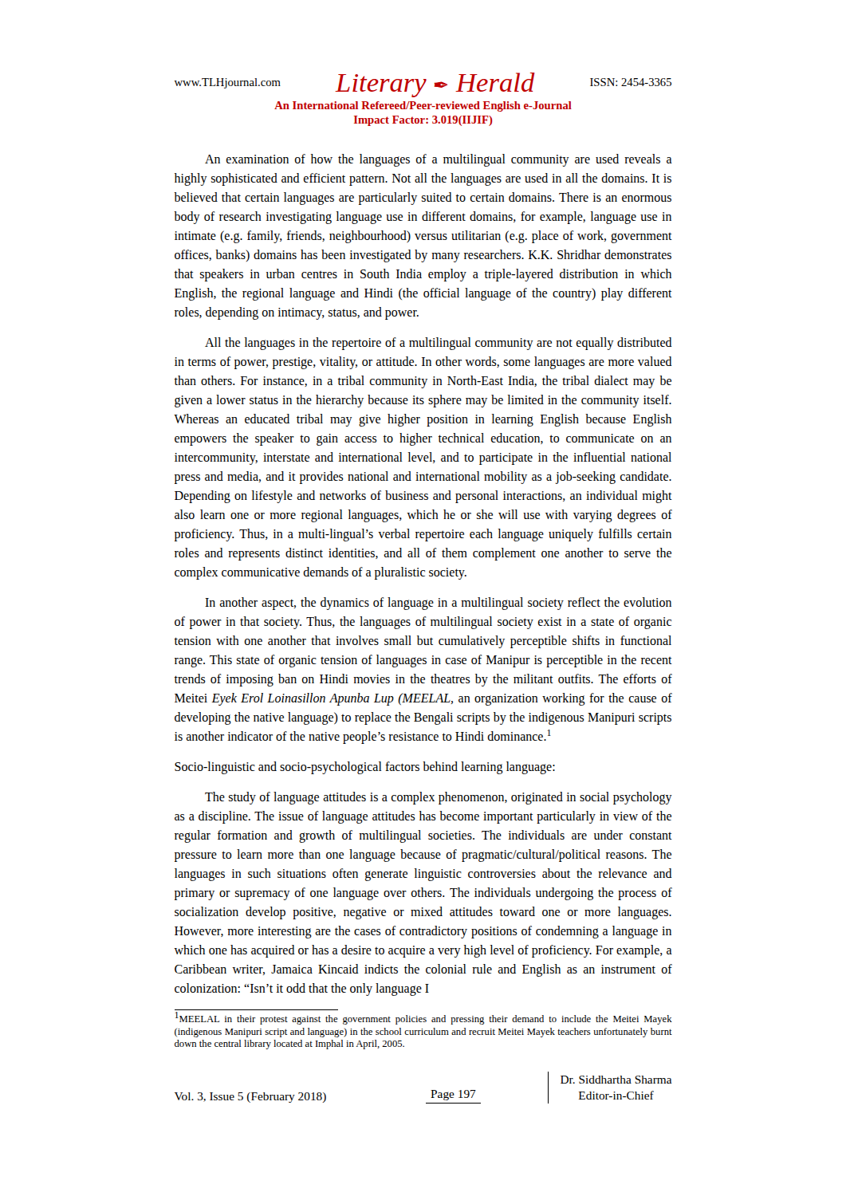www.TLHjournal.com
Literary ✒ Herald
ISSN: 2454-3365
An International Refereed/Peer-reviewed English e-Journal
Impact Factor: 3.019(IIJIF)
An examination of how the languages of a multilingual community are used reveals a highly sophisticated and efficient pattern. Not all the languages are used in all the domains. It is believed that certain languages are particularly suited to certain domains. There is an enormous body of research investigating language use in different domains, for example, language use in intimate (e.g. family, friends, neighbourhood) versus utilitarian (e.g. place of work, government offices, banks) domains has been investigated by many researchers. K.K. Shridhar demonstrates that speakers in urban centres in South India employ a triple-layered distribution in which English, the regional language and Hindi (the official language of the country) play different roles, depending on intimacy, status, and power.
All the languages in the repertoire of a multilingual community are not equally distributed in terms of power, prestige, vitality, or attitude. In other words, some languages are more valued than others. For instance, in a tribal community in North-East India, the tribal dialect may be given a lower status in the hierarchy because its sphere may be limited in the community itself. Whereas an educated tribal may give higher position in learning English because English empowers the speaker to gain access to higher technical education, to communicate on an intercommunity, interstate and international level, and to participate in the influential national press and media, and it provides national and international mobility as a job-seeking candidate. Depending on lifestyle and networks of business and personal interactions, an individual might also learn one or more regional languages, which he or she will use with varying degrees of proficiency. Thus, in a multi-lingual’s verbal repertoire each language uniquely fulfills certain roles and represents distinct identities, and all of them complement one another to serve the complex communicative demands of a pluralistic society.
In another aspect, the dynamics of language in a multilingual society reflect the evolution of power in that society. Thus, the languages of multilingual society exist in a state of organic tension with one another that involves small but cumulatively perceptible shifts in functional range. This state of organic tension of languages in case of Manipur is perceptible in the recent trends of imposing ban on Hindi movies in the theatres by the militant outfits. The efforts of Meitei Eyek Erol Loinasillon Apunba Lup (MEELAL, an organization working for the cause of developing the native language) to replace the Bengali scripts by the indigenous Manipuri scripts is another indicator of the native people’s resistance to Hindi dominance.1
Socio-linguistic and socio-psychological factors behind learning language:
The study of language attitudes is a complex phenomenon, originated in social psychology as a discipline. The issue of language attitudes has become important particularly in view of the regular formation and growth of multilingual societies. The individuals are under constant pressure to learn more than one language because of pragmatic/cultural/political reasons. The languages in such situations often generate linguistic controversies about the relevance and primary or supremacy of one language over others. The individuals undergoing the process of socialization develop positive, negative or mixed attitudes toward one or more languages. However, more interesting are the cases of contradictory positions of condemning a language in which one has acquired or has a desire to acquire a very high level of proficiency. For example, a Caribbean writer, Jamaica Kincaid indicts the colonial rule and English as an instrument of colonization: “Isn’t it odd that the only language I
1MEELAL in their protest against the government policies and pressing their demand to include the Meitei Mayek (indigenous Manipuri script and language) in the school curriculum and recruit Meitei Mayek teachers unfortunately burnt down the central library located at Imphal in April, 2005.
Vol. 3, Issue 5 (February 2018)
Page 197
Dr. Siddhartha Sharma
Editor-in-Chief